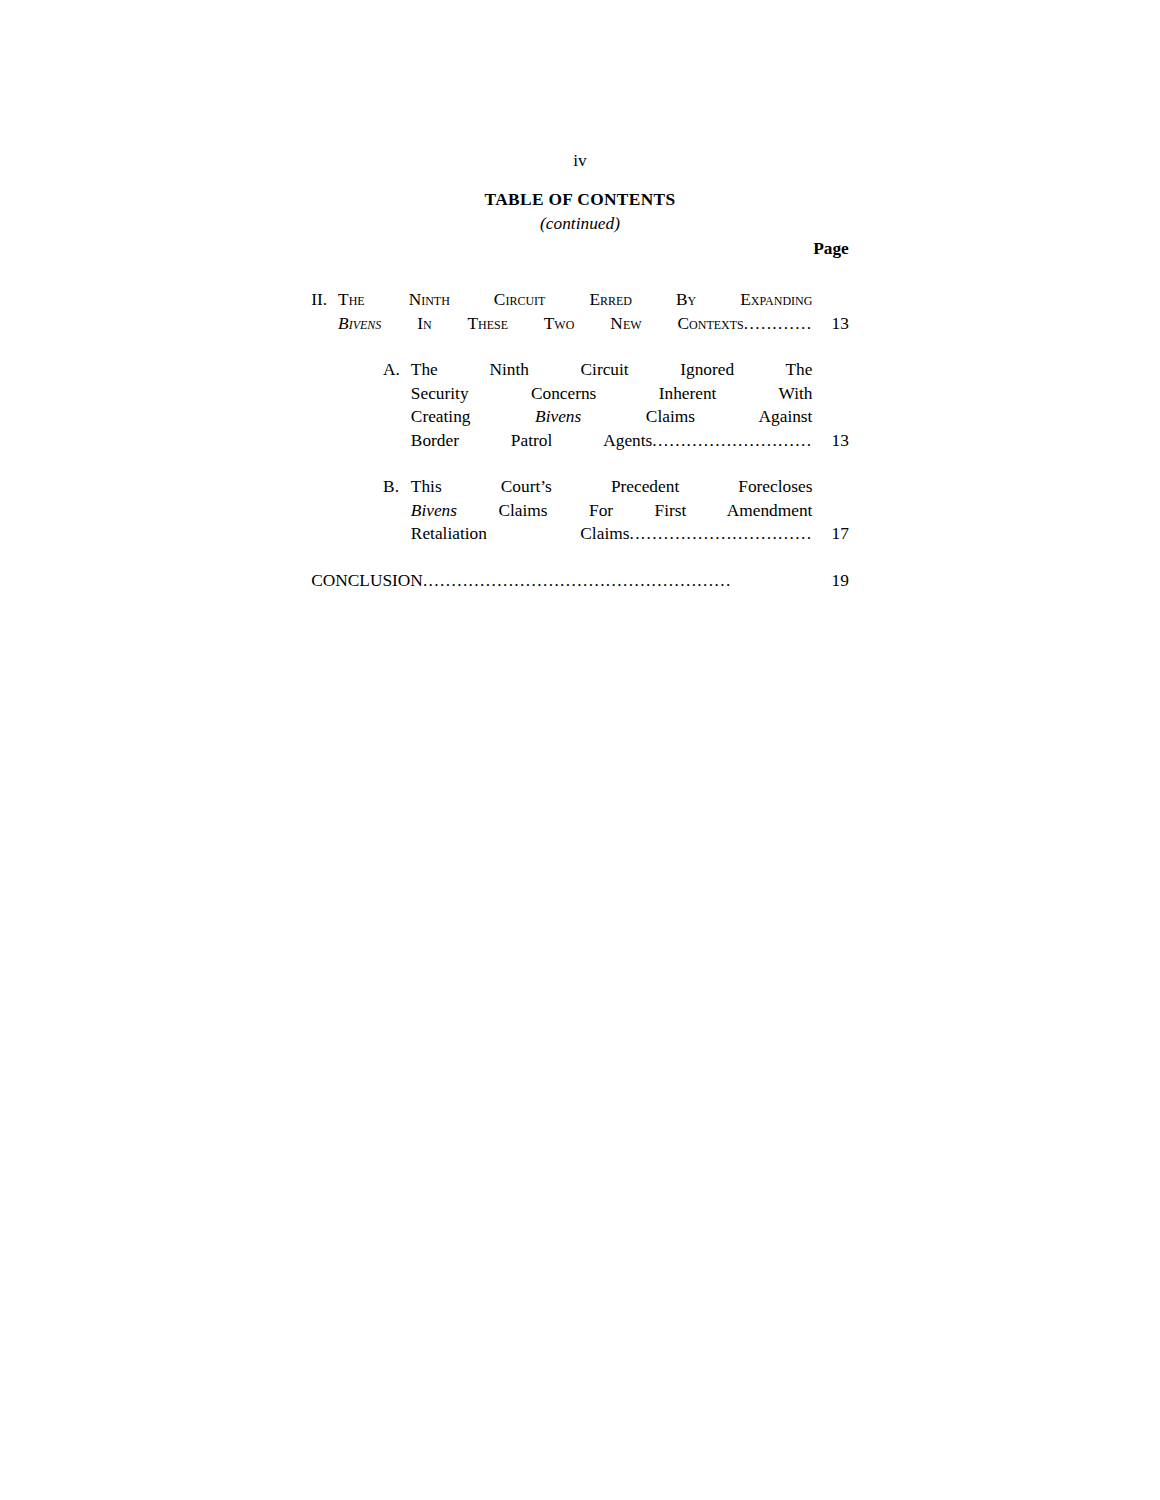iv
TABLE OF CONTENTS
(continued)
Page
| II. | The Ninth Circuit Erred By Expanding | |
| | Bivens In These Two New Contexts ............ | 13 |
| | A. | The Ninth Circuit Ignored The | |
| | | Security Concerns Inherent With | |
| | | Creating Bivens Claims Against | |
| | | Border Patrol Agents ............................ | 13 |
| | B. | This Court’s Precedent Forecloses | |
| | | Bivens Claims For First Amendment | |
| | | Retaliation Claims ................................ | 17 |
| CONCLUSION ...................................................... | 19 |